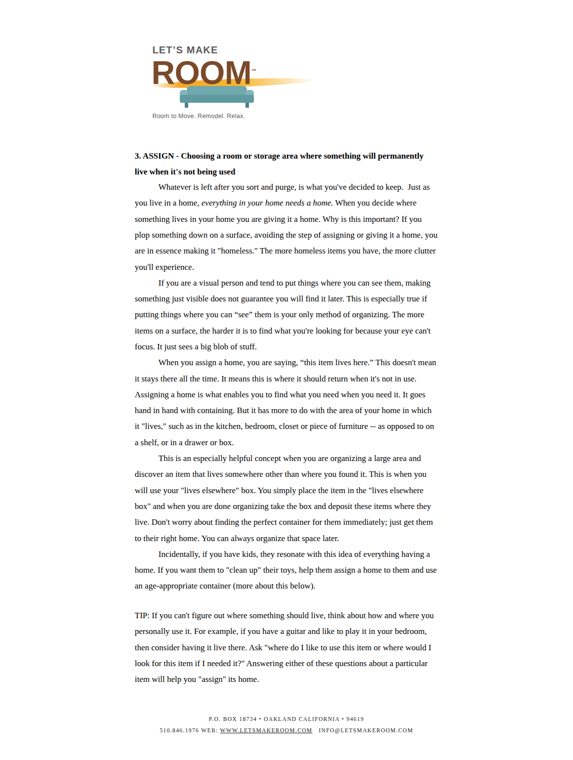LET’S MAKE
ROOM™
Room to Move. Remodel. Relax.
3. ASSIGN - Choosing a room or storage area where something will permanently live when it's not being used
Whatever is left after you sort and purge, is what you've decided to keep. Just as you live in a home, everything in your home needs a home. When you decide where something lives in your home you are giving it a home. Why is this important? If you plop something down on a surface, avoiding the step of assigning or giving it a home, you are in essence making it "homeless." The more homeless items you have, the more clutter you'll experience.
If you are a visual person and tend to put things where you can see them, making something just visible does not guarantee you will find it later. This is especially true if putting things where you can “see” them is your only method of organizing. The more items on a surface, the harder it is to find what you're looking for because your eye can't focus. It just sees a big blob of stuff.
When you assign a home, you are saying, “this item lives here.” This doesn't mean it stays there all the time. It means this is where it should return when it's not in use. Assigning a home is what enables you to find what you need when you need it. It goes hand in hand with containing. But it has more to do with the area of your home in which it "lives," such as in the kitchen, bedroom, closet or piece of furniture -- as opposed to on a shelf, or in a drawer or box.
This is an especially helpful concept when you are organizing a large area and discover an item that lives somewhere other than where you found it. This is when you will use your "lives elsewhere" box. You simply place the item in the "lives elsewhere box" and when you are done organizing take the box and deposit these items where they live. Don't worry about finding the perfect container for them immediately; just get them to their right home. You can always organize that space later.
Incidentally, if you have kids, they resonate with this idea of everything having a home. If you want them to "clean up" their toys, help them assign a home to them and use an age-appropriate container (more about this below).
TIP: If you can't figure out where something should live, think about how and where you personally use it. For example, if you have a guitar and like to play it in your bedroom, then consider having it live there. Ask "where do I like to use this item or where would I look for this item if I needed it?" Answering either of these questions about a particular item will help you "assign" its home.
P.O. BOX 18734 • OAKLAND CALIFORNIA • 94619
510.846.1976 WEB: WWW.LETSMAKEROOM.COM INFO@LETSMAKEROOM.COM